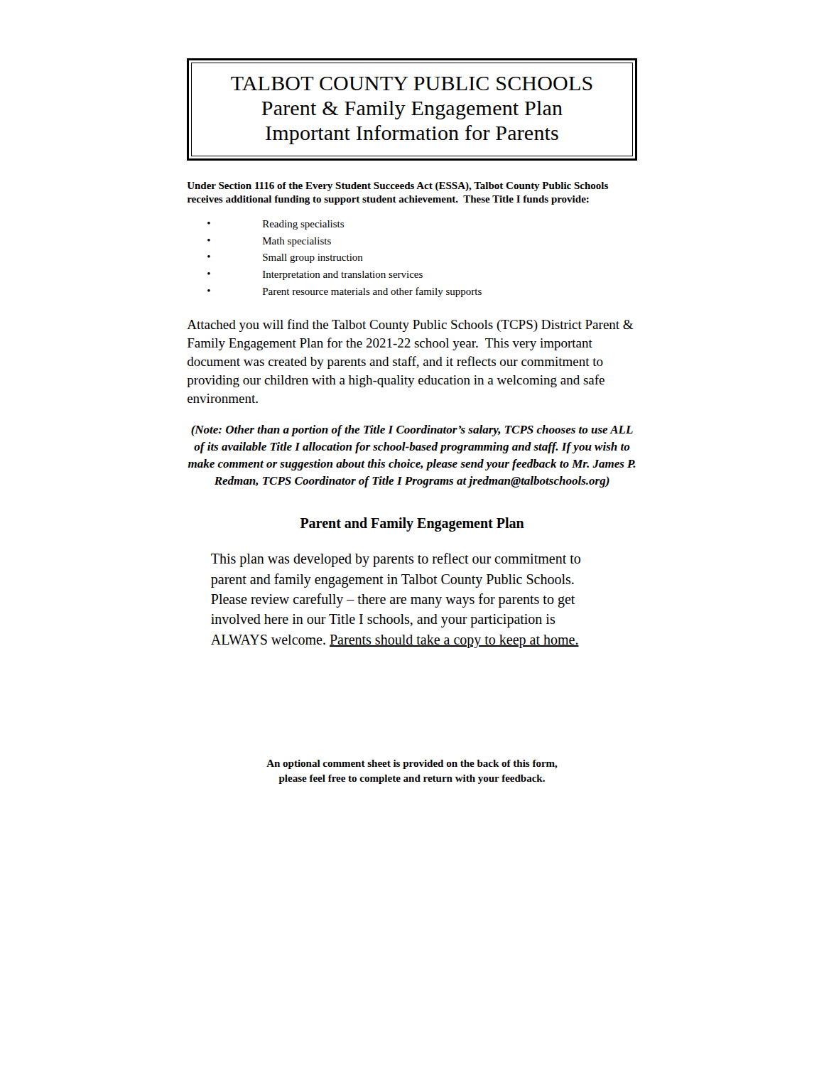TALBOT COUNTY PUBLIC SCHOOLS Parent & Family Engagement Plan Important Information for Parents
Under Section 1116 of the Every Student Succeeds Act (ESSA), Talbot County Public Schools receives additional funding to support student achievement. These Title I funds provide:
Reading specialists
Math specialists
Small group instruction
Interpretation and translation services
Parent resource materials and other family supports
Attached you will find the Talbot County Public Schools (TCPS) District Parent & Family Engagement Plan for the 2021-22 school year. This very important document was created by parents and staff, and it reflects our commitment to providing our children with a high-quality education in a welcoming and safe environment.
(Note: Other than a portion of the Title I Coordinator’s salary, TCPS chooses to use ALL of its available Title I allocation for school-based programming and staff. If you wish to make comment or suggestion about this choice, please send your feedback to Mr. James P. Redman, TCPS Coordinator of Title I Programs at jredman@talbotschools.org)
Parent and Family Engagement Plan
This plan was developed by parents to reflect our commitment to parent and family engagement in Talbot County Public Schools. Please review carefully – there are many ways for parents to get involved here in our Title I schools, and your participation is ALWAYS welcome. Parents should take a copy to keep at home.
An optional comment sheet is provided on the back of this form,
please feel free to complete and return with your feedback.